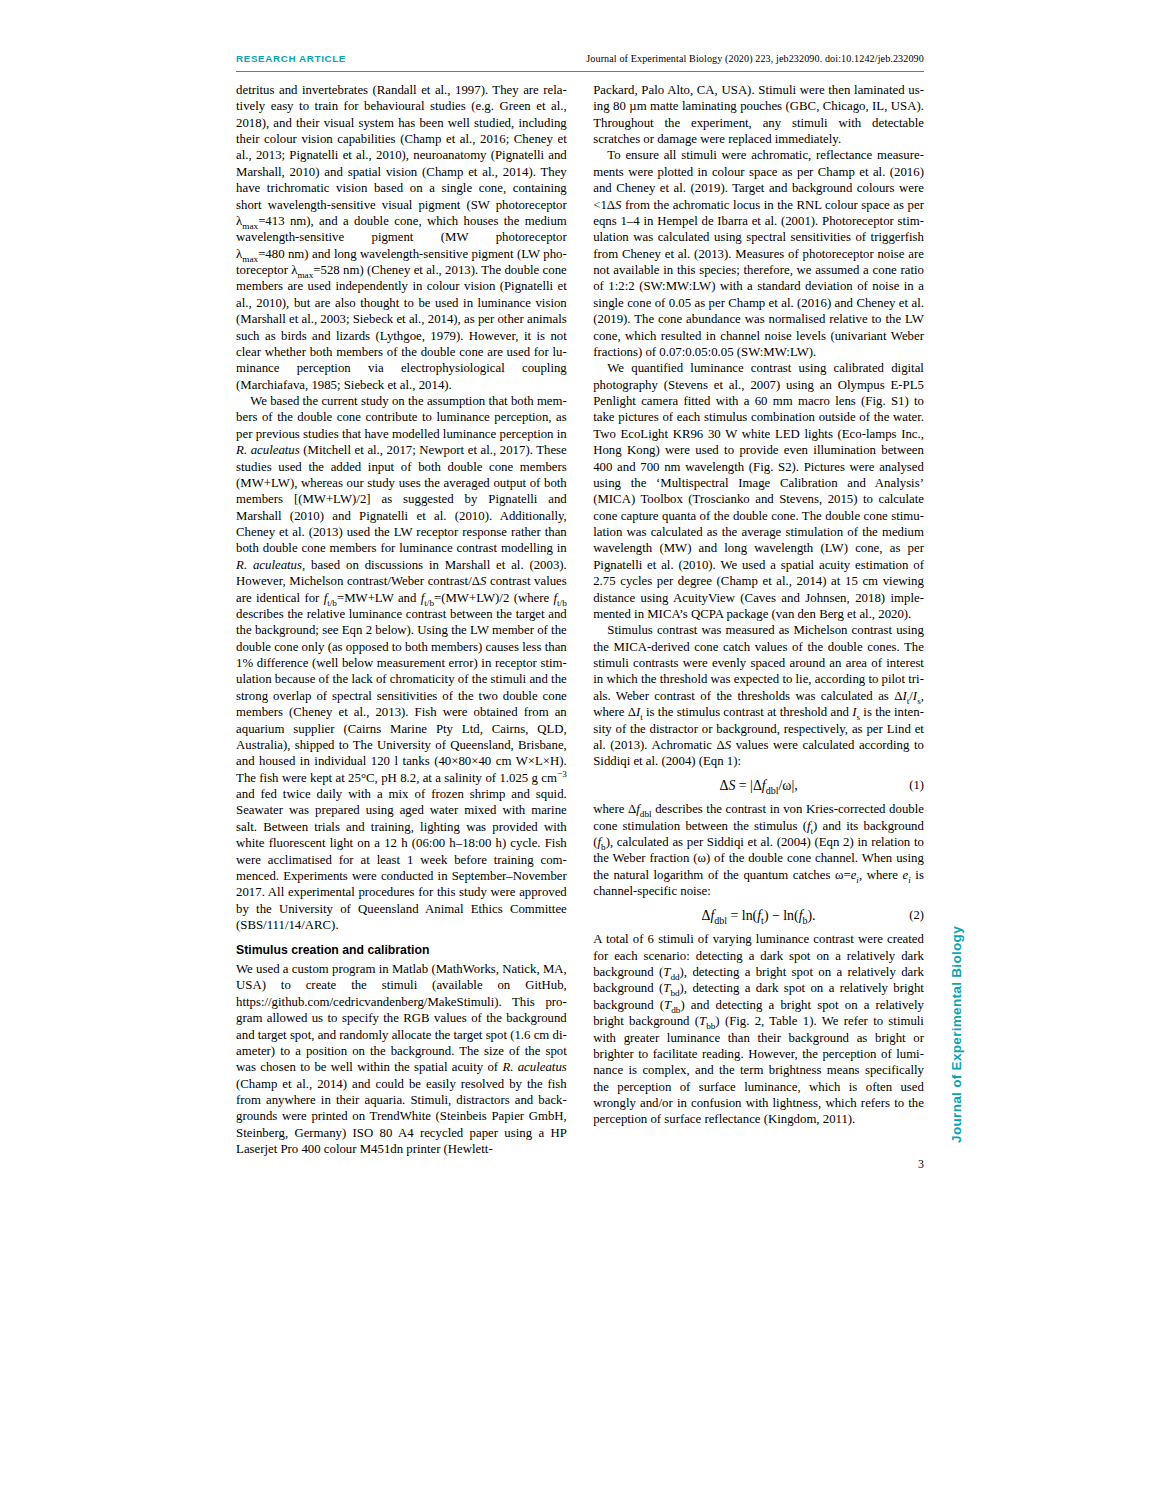RESEARCH ARTICLE
Journal of Experimental Biology (2020) 223, jeb232090. doi:10.1242/jeb.232090
detritus and invertebrates (Randall et al., 1997). They are relatively easy to train for behavioural studies (e.g. Green et al., 2018), and their visual system has been well studied, including their colour vision capabilities (Champ et al., 2016; Cheney et al., 2013; Pignatelli et al., 2010), neuroanatomy (Pignatelli and Marshall, 2010) and spatial vision (Champ et al., 2014). They have trichromatic vision based on a single cone, containing short wavelength-sensitive visual pigment (SW photoreceptor λmax=413 nm), and a double cone, which houses the medium wavelength-sensitive pigment (MW photoreceptor λmax=480 nm) and long wavelength-sensitive pigment (LW photoreceptor λmax=528 nm) (Cheney et al., 2013). The double cone members are used independently in colour vision (Pignatelli et al., 2010), but are also thought to be used in luminance vision (Marshall et al., 2003; Siebeck et al., 2014), as per other animals such as birds and lizards (Lythgoe, 1979). However, it is not clear whether both members of the double cone are used for luminance perception via electrophysiological coupling (Marchiafava, 1985; Siebeck et al., 2014).
We based the current study on the assumption that both members of the double cone contribute to luminance perception, as per previous studies that have modelled luminance perception in R. aculeatus (Mitchell et al., 2017; Newport et al., 2017). These studies used the added input of both double cone members (MW+LW), whereas our study uses the averaged output of both members [(MW+LW)/2] as suggested by Pignatelli and Marshall (2010) and Pignatelli et al. (2010). Additionally, Cheney et al. (2013) used the LW receptor response rather than both double cone members for luminance contrast modelling in R. aculeatus, based on discussions in Marshall et al. (2003). However, Michelson contrast/Weber contrast/ΔS contrast values are identical for ft/b=MW+LW and ft/b=(MW+LW)/2 (where ft/b describes the relative luminance contrast between the target and the background; see Eqn 2 below). Using the LW member of the double cone only (as opposed to both members) causes less than 1% difference (well below measurement error) in receptor stimulation because of the lack of chromaticity of the stimuli and the strong overlap of spectral sensitivities of the two double cone members (Cheney et al., 2013). Fish were obtained from an aquarium supplier (Cairns Marine Pty Ltd, Cairns, QLD, Australia), shipped to The University of Queensland, Brisbane, and housed in individual 120 l tanks (40×80×40 cm W×L×H). The fish were kept at 25°C, pH 8.2, at a salinity of 1.025 g cm−3 and fed twice daily with a mix of frozen shrimp and squid. Seawater was prepared using aged water mixed with marine salt. Between trials and training, lighting was provided with white fluorescent light on a 12 h (06:00 h–18:00 h) cycle. Fish were acclimatised for at least 1 week before training commenced. Experiments were conducted in September–November 2017. All experimental procedures for this study were approved by the University of Queensland Animal Ethics Committee (SBS/111/14/ARC).
Stimulus creation and calibration
We used a custom program in Matlab (MathWorks, Natick, MA, USA) to create the stimuli (available on GitHub, https://github.com/cedricvandenberg/MakeStimuli). This program allowed us to specify the RGB values of the background and target spot, and randomly allocate the target spot (1.6 cm diameter) to a position on the background. The size of the spot was chosen to be well within the spatial acuity of R. aculeatus (Champ et al., 2014) and could be easily resolved by the fish from anywhere in their aquaria. Stimuli, distractors and backgrounds were printed on TrendWhite (Steinbeis Papier GmbH, Steinberg, Germany) ISO 80 A4 recycled paper using a HP Laserjet Pro 400 colour M451dn printer (Hewlett-
Packard, Palo Alto, CA, USA). Stimuli were then laminated using 80 µm matte laminating pouches (GBC, Chicago, IL, USA). Throughout the experiment, any stimuli with detectable scratches or damage were replaced immediately.
To ensure all stimuli were achromatic, reflectance measurements were plotted in colour space as per Champ et al. (2016) and Cheney et al. (2019). Target and background colours were <1ΔS from the achromatic locus in the RNL colour space as per eqns 1–4 in Hempel de Ibarra et al. (2001). Photoreceptor stimulation was calculated using spectral sensitivities of triggerfish from Cheney et al. (2013). Measures of photoreceptor noise are not available in this species; therefore, we assumed a cone ratio of 1:2:2 (SW:MW:LW) with a standard deviation of noise in a single cone of 0.05 as per Champ et al. (2016) and Cheney et al. (2019). The cone abundance was normalised relative to the LW cone, which resulted in channel noise levels (univariant Weber fractions) of 0.07:0.05:0.05 (SW:MW:LW).
We quantified luminance contrast using calibrated digital photography (Stevens et al., 2007) using an Olympus E-PL5 Penlight camera fitted with a 60 mm macro lens (Fig. S1) to take pictures of each stimulus combination outside of the water. Two EcoLight KR96 30 W white LED lights (Eco-lamps Inc., Hong Kong) were used to provide even illumination between 400 and 700 nm wavelength (Fig. S2). Pictures were analysed using the ‘Multispectral Image Calibration and Analysis’ (MICA) Toolbox (Troscianko and Stevens, 2015) to calculate cone capture quanta of the double cone. The double cone stimulation was calculated as the average stimulation of the medium wavelength (MW) and long wavelength (LW) cone, as per Pignatelli et al. (2010). We used a spatial acuity estimation of 2.75 cycles per degree (Champ et al., 2014) at 15 cm viewing distance using AcuityView (Caves and Johnsen, 2018) implemented in MICA’s QCPA package (van den Berg et al., 2020).
Stimulus contrast was measured as Michelson contrast using the MICA-derived cone catch values of the double cones. The stimuli contrasts were evenly spaced around an area of interest in which the threshold was expected to lie, according to pilot trials. Weber contrast of the thresholds was calculated as ΔIt/Is, where ΔIt is the stimulus contrast at threshold and Is is the intensity of the distractor or background, respectively, as per Lind et al. (2013). Achromatic ΔS values were calculated according to Siddiqi et al. (2004) (Eqn 1):
ΔS = |Δfdbl/ω|, (1)
where Δfdbl describes the contrast in von Kries-corrected double cone stimulation between the stimulus (ft) and its background (fb), calculated as per Siddiqi et al. (2004) (Eqn 2) in relation to the Weber fraction (ω) of the double cone channel. When using the natural logarithm of the quantum catches ω=ei, where ei is channel-specific noise:
Δfdbl = ln(ft) − ln(fb). (2)
A total of 6 stimuli of varying luminance contrast were created for each scenario: detecting a dark spot on a relatively dark background (Tdd), detecting a bright spot on a relatively dark background (Tbd), detecting a dark spot on a relatively bright background (Tdb) and detecting a bright spot on a relatively bright background (Tbb) (Fig. 2, Table 1). We refer to stimuli with greater luminance than their background as bright or brighter to facilitate reading. However, the perception of luminance is complex, and the term brightness means specifically the perception of surface luminance, which is often used wrongly and/or in confusion with lightness, which refers to the perception of surface reflectance (Kingdom, 2011).
Journal of Experimental Biology
3